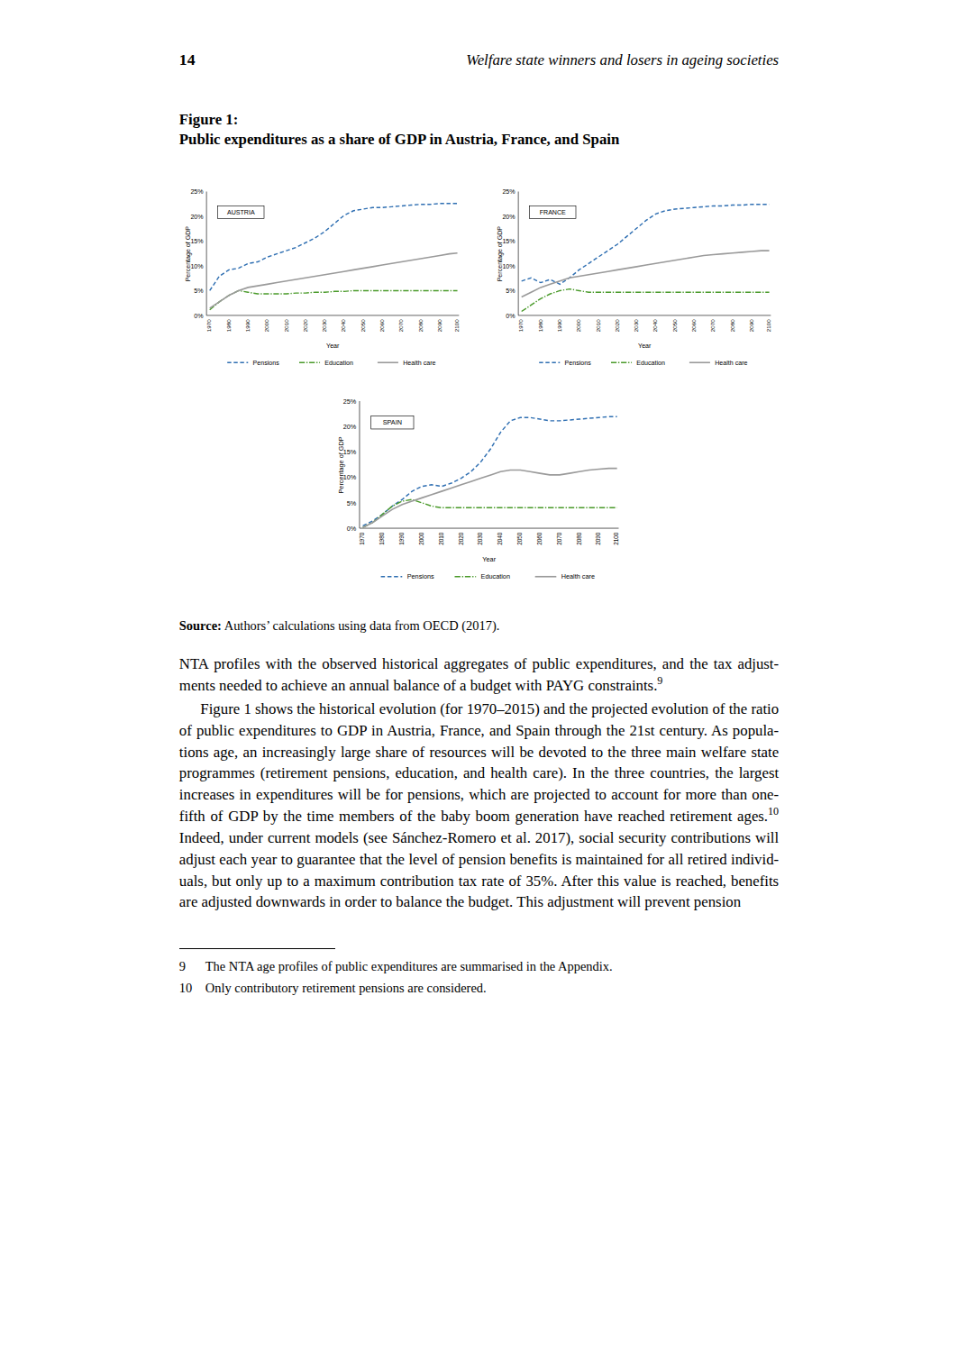14
Welfare state winners and losers in ageing societies
Figure 1: Public expenditures as a share of GDP in Austria, France, and Spain
25% 20% 15% 10% 5% 0% Percentage of GDP AUSTRIA 1970 1980 1990 2000 2010 2020 2030 2040 2050 2060 2070 2080 2090 2100 Year Pensions Education Health care
25% 20% 15% 10% 5% 0% Percentage of GDP FRANCE 1970 1980 1990 2000 2010 2020 2030 2040 2050 2060 2070 2080 2090 2100 Year Pensions Education Health care
25% 20% 15% 10% 5% 0% Percentage of GDP SPAIN 1970 1980 1990 2000 2010 2020 2030 2040 2050 2060 2070 2080 2090 2100 Year Pensions Education Health care
Source: Authors’ calculations using data from OECD (2017).
NTA profiles with the observed historical aggregates of public expenditures, and the tax adjustments needed to achieve an annual balance of a budget with PAYG constraints.9
Figure 1 shows the historical evolution (for 1970–2015) and the projected evolution of the ratio of public expenditures to GDP in Austria, France, and Spain through the 21st century. As populations age, an increasingly large share of resources will be devoted to the three main welfare state programmes (retirement pensions, education, and health care). In the three countries, the largest increases in expenditures will be for pensions, which are projected to account for more than one-fifth of GDP by the time members of the baby boom generation have reached retirement ages.10 Indeed, under current models (see Sánchez-Romero et al. 2017), social security contributions will adjust each year to guarantee that the level of pension benefits is maintained for all retired individuals, but only up to a maximum contribution tax rate of 35%. After this value is reached, benefits are adjusted downwards in order to balance the budget. This adjustment will prevent pension
9
The NTA age profiles of public expenditures are summarised in the Appendix.
10
Only contributory retirement pensions are considered.